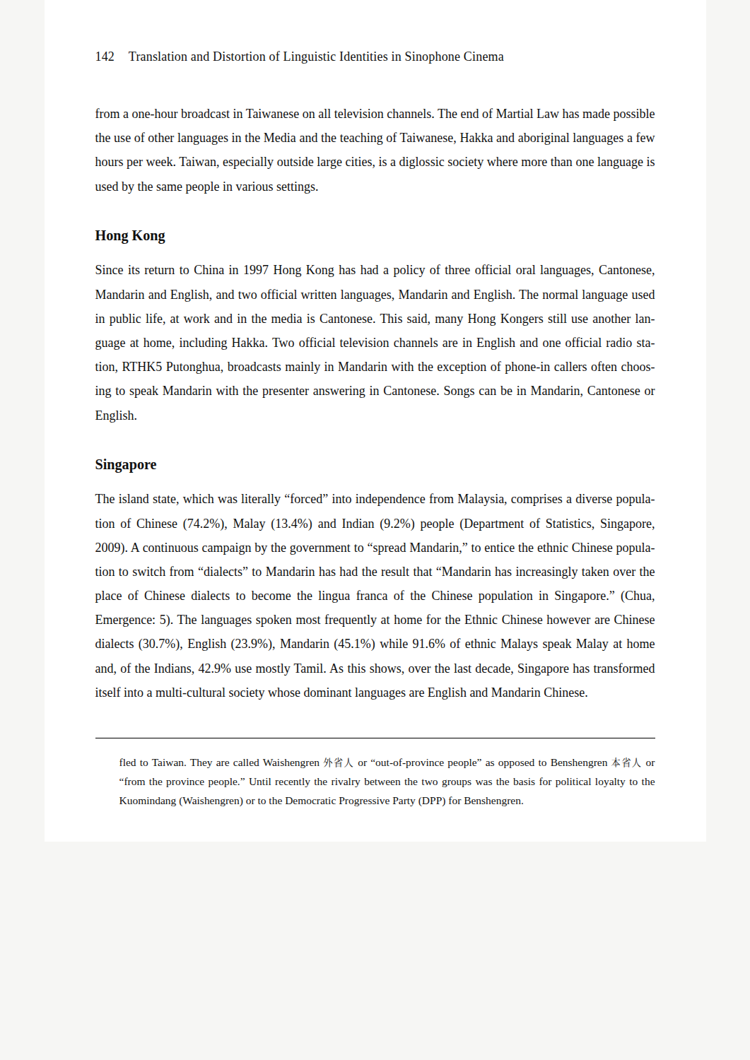142 Translation and Distortion of Linguistic Identities in Sinophone Cinema
from a one-hour broadcast in Taiwanese on all television channels. The end of Martial Law has made possible the use of other languages in the Media and the teaching of Taiwanese, Hakka and aboriginal languages a few hours per week. Taiwan, especially outside large cities, is a diglossic society where more than one language is used by the same people in various settings.
Hong Kong
Since its return to China in 1997 Hong Kong has had a policy of three official oral languages, Cantonese, Mandarin and English, and two official written languages, Mandarin and English. The normal language used in public life, at work and in the media is Cantonese. This said, many Hong Kongers still use another language at home, including Hakka. Two official television channels are in English and one official radio station, RTHK5 Putonghua, broadcasts mainly in Mandarin with the exception of phone-in callers often choosing to speak Mandarin with the presenter answering in Cantonese. Songs can be in Mandarin, Cantonese or English.
Singapore
The island state, which was literally “forced” into independence from Malaysia, comprises a diverse population of Chinese (74.2%), Malay (13.4%) and Indian (9.2%) people (Department of Statistics, Singapore, 2009). A continuous campaign by the government to “spread Mandarin,” to entice the ethnic Chinese population to switch from “dialects” to Mandarin has had the result that “Mandarin has increasingly taken over the place of Chinese dialects to become the lingua franca of the Chinese population in Singapore.” (Chua, Emergence: 5). The languages spoken most frequently at home for the Ethnic Chinese however are Chinese dialects (30.7%), English (23.9%), Mandarin (45.1%) while 91.6% of ethnic Malays speak Malay at home and, of the Indians, 42.9% use mostly Tamil. As this shows, over the last decade, Singapore has transformed itself into a multi-cultural society whose dominant languages are English and Mandarin Chinese.
fled to Taiwan. They are called Waishengren 外省人 or “out-of-province people” as opposed to Benshengren 本省人 or “from the province people.” Until recently the rivalry between the two groups was the basis for political loyalty to the Kuomindang (Waishengren) or to the Democratic Progressive Party (DPP) for Benshengren.